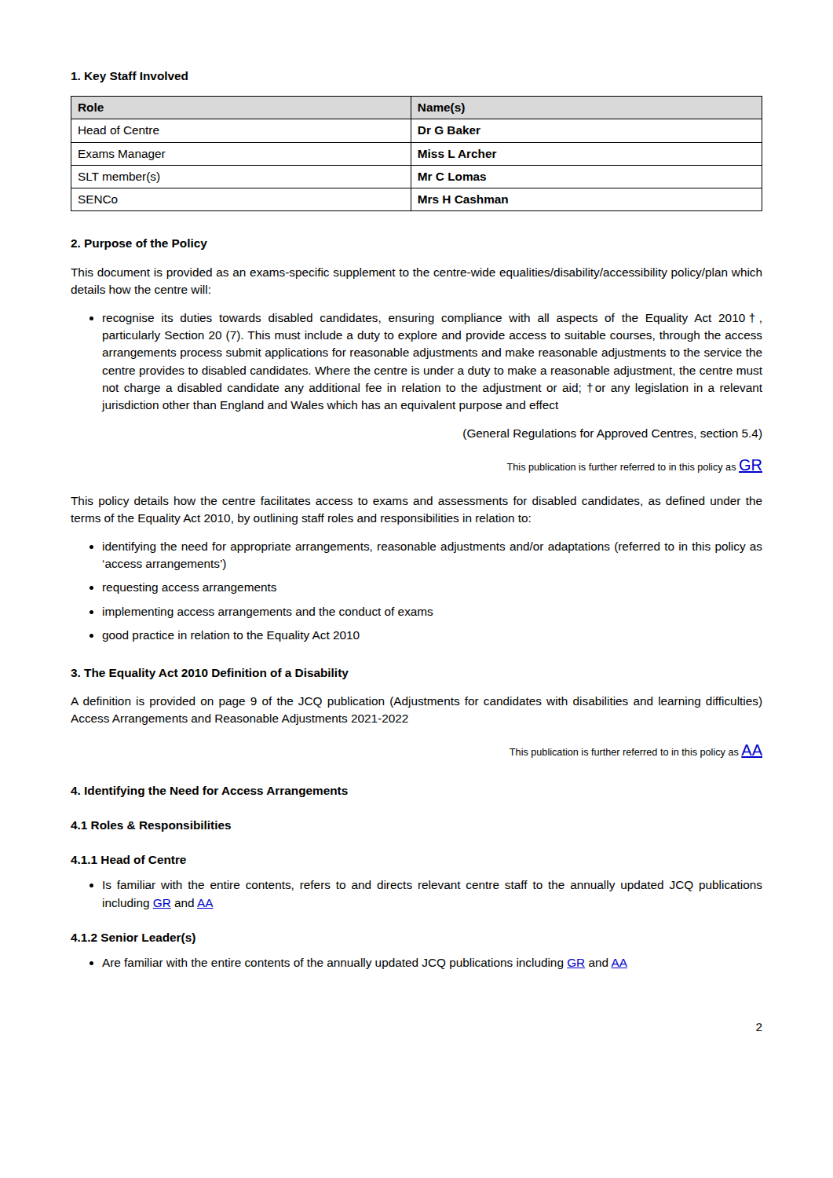1. Key Staff Involved
| Role | Name(s) |
| --- | --- |
| Head of Centre | Dr G Baker |
| Exams Manager | Miss L Archer |
| SLT member(s) | Mr C Lomas |
| SENCo | Mrs H Cashman |
2. Purpose of the Policy
This document is provided as an exams-specific supplement to the centre-wide equalities/disability/accessibility policy/plan which details how the centre will:
recognise its duties towards disabled candidates, ensuring compliance with all aspects of the Equality Act 2010†, particularly Section 20 (7). This must include a duty to explore and provide access to suitable courses, through the access arrangements process submit applications for reasonable adjustments and make reasonable adjustments to the service the centre provides to disabled candidates. Where the centre is under a duty to make a reasonable adjustment, the centre must not charge a disabled candidate any additional fee in relation to the adjustment or aid; †or any legislation in a relevant jurisdiction other than England and Wales which has an equivalent purpose and effect
(General Regulations for Approved Centres, section 5.4)
This publication is further referred to in this policy as GR
This policy details how the centre facilitates access to exams and assessments for disabled candidates, as defined under the terms of the Equality Act 2010, by outlining staff roles and responsibilities in relation to:
identifying the need for appropriate arrangements, reasonable adjustments and/or adaptations (referred to in this policy as ‘access arrangements’)
requesting access arrangements
implementing access arrangements and the conduct of exams
good practice in relation to the Equality Act 2010
3. The Equality Act 2010 Definition of a Disability
A definition is provided on page 9 of the JCQ publication (Adjustments for candidates with disabilities and learning difficulties) Access Arrangements and Reasonable Adjustments 2021-2022
This publication is further referred to in this policy as AA
4. Identifying the Need for Access Arrangements
4.1 Roles & Responsibilities
4.1.1 Head of Centre
Is familiar with the entire contents, refers to and directs relevant centre staff to the annually updated JCQ publications including GR and AA
4.1.2 Senior Leader(s)
Are familiar with the entire contents of the annually updated JCQ publications including GR and AA
2